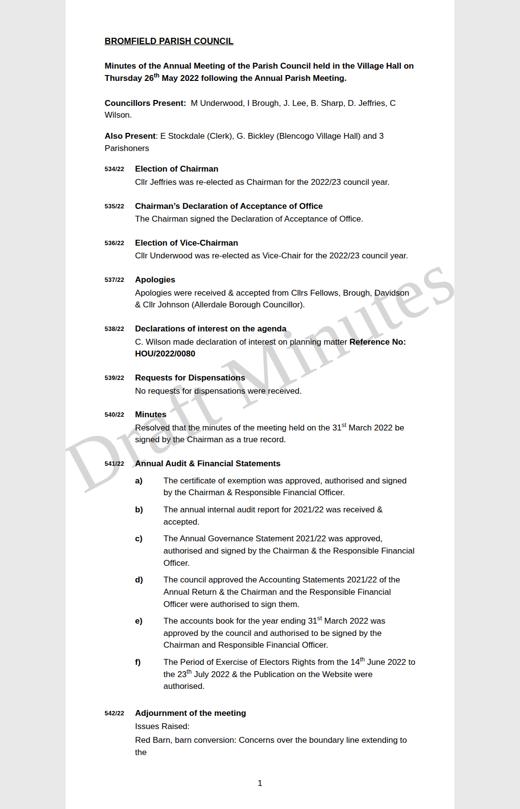Draft Minutes
BROMFIELD PARISH COUNCIL
Minutes of the Annual Meeting of the Parish Council held in the Village Hall on Thursday 26th May 2022 following the Annual Parish Meeting.
Councillors Present: M Underwood, I Brough, J. Lee, B. Sharp, D. Jeffries, C Wilson.
Also Present: E Stockdale (Clerk), G. Bickley (Blencogo Village Hall) and 3 Parishoners
534/22
Election of Chairman
Cllr Jeffries was re-elected as Chairman for the 2022/23 council year.
535/22
Chairman’s Declaration of Acceptance of Office
The Chairman signed the Declaration of Acceptance of Office.
536/22
Election of Vice-Chairman
Cllr Underwood was re-elected as Vice-Chair for the 2022/23 council year.
537/22
Apologies
Apologies were received & accepted from Cllrs Fellows, Brough, Davidson & Cllr Johnson (Allerdale Borough Councillor).
538/22
Declarations of interest on the agenda
C. Wilson made declaration of interest on planning matter Reference No: HOU/2022/0080
539/22
Requests for Dispensations
No requests for dispensations were received.
540/22
Minutes
Resolved that the minutes of the meeting held on the 31st March 2022 be signed by the Chairman as a true record.
541/22
Annual Audit & Financial Statements
a) The certificate of exemption was approved, authorised and signed by the Chairman & Responsible Financial Officer.
b) The annual internal audit report for 2021/22 was received & accepted.
c) The Annual Governance Statement 2021/22 was approved, authorised and signed by the Chairman & the Responsible Financial Officer.
d) The council approved the Accounting Statements 2021/22 of the Annual Return & the Chairman and the Responsible Financial Officer were authorised to sign them.
e) The accounts book for the year ending 31st March 2022 was approved by the council and authorised to be signed by the Chairman and Responsible Financial Officer.
f) The Period of Exercise of Electors Rights from the 14th June 2022 to the 23th July 2022 & the Publication on the Website were authorised.
542/22
Adjournment of the meeting
Issues Raised:
Red Barn, barn conversion: Concerns over the boundary line extending to the
1